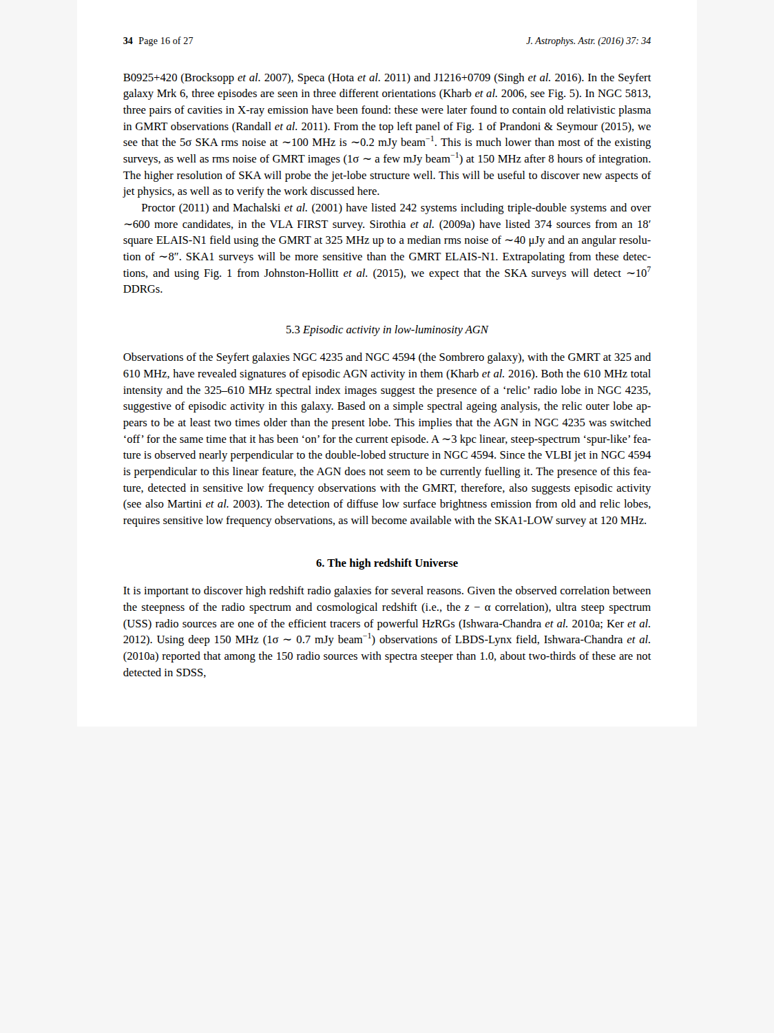34 Page 16 of 27
J. Astrophys. Astr. (2016) 37: 34
B0925+420 (Brocksopp et al. 2007), Speca (Hota et al. 2011) and J1216+0709 (Singh et al. 2016). In the Seyfert galaxy Mrk 6, three episodes are seen in three different orientations (Kharb et al. 2006, see Fig. 5). In NGC 5813, three pairs of cavities in X-ray emission have been found: these were later found to contain old relativistic plasma in GMRT observations (Randall et al. 2011). From the top left panel of Fig. 1 of Prandoni & Seymour (2015), we see that the 5σ SKA rms noise at ∼100 MHz is ∼0.2 mJy beam−1. This is much lower than most of the existing surveys, as well as rms noise of GMRT images (1σ ∼ a few mJy beam−1) at 150 MHz after 8 hours of integration. The higher resolution of SKA will probe the jet-lobe structure well. This will be useful to discover new aspects of jet physics, as well as to verify the work discussed here.
Proctor (2011) and Machalski et al. (2001) have listed 242 systems including triple-double systems and over ∼600 more candidates, in the VLA FIRST survey. Sirothia et al. (2009a) have listed 374 sources from an 18′ square ELAIS-N1 field using the GMRT at 325 MHz up to a median rms noise of ∼40 μ Jy and an angular resolution of ∼8″. SKA1 surveys will be more sensitive than the GMRT ELAIS-N1. Extrapolating from these detections, and using Fig. 1 from Johnston-Hollitt et al. (2015), we expect that the SKA surveys will detect ∼107 DDRGs.
5.3 Episodic activity in low-luminosity AGN
Observations of the Seyfert galaxies NGC 4235 and NGC 4594 (the Sombrero galaxy), with the GMRT at 325 and 610 MHz, have revealed signatures of episodic AGN activity in them (Kharb et al. 2016). Both the 610 MHz total intensity and the 325–610 MHz spectral index images suggest the presence of a ‘relic’ radio lobe in NGC 4235, suggestive of episodic activity in this galaxy. Based on a simple spectral ageing analysis, the relic outer lobe appears to be at least two times older than the present lobe. This implies that the AGN in NGC 4235 was switched ‘off’ for the same time that it has been ‘on’ for the current episode. A ∼3 kpc linear, steep-spectrum ‘spur-like’ feature is observed nearly perpendicular to the double-lobed structure in NGC 4594. Since the VLBI jet in NGC 4594 is perpendicular to this linear feature, the AGN does not seem to be currently fuelling it. The presence of this feature, detected in sensitive low frequency observations with the GMRT, therefore, also suggests episodic activity (see also Martini et al. 2003). The detection of diffuse low surface brightness emission from old and relic lobes, requires sensitive low frequency observations, as will become available with the SKA1-LOW survey at 120 MHz.
6. The high redshift Universe
It is important to discover high redshift radio galaxies for several reasons. Given the observed correlation between the steepness of the radio spectrum and cosmological redshift (i.e., the z − α correlation), ultra steep spectrum (USS) radio sources are one of the efficient tracers of powerful Hz RGs (Ishwara-Chandra et al. 2010a; Ker et al. 2012). Using deep 150 MHz (1σ ∼ 0.7 mJy beam−1) observations of LBDS-Lynx field, Ishwara-Chandra et al. (2010a) reported that among the 150 radio sources with spectra steeper than 1.0, about two-thirds of these are not detected in SDSS,